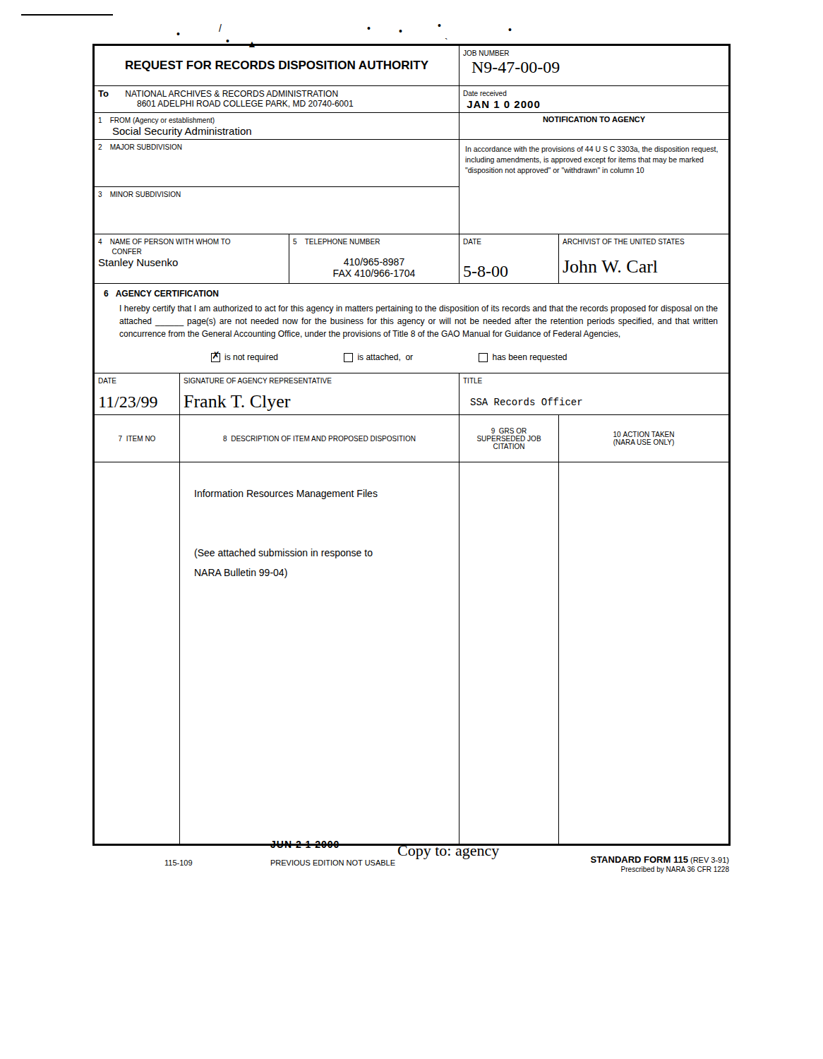• / • ▲ • • • ` •
| REQUEST FOR RECORDS DISPOSITION AUTHORITY | JOB NUMBER N9-47-00-09 |
| To NATIONAL ARCHIVES & RECORDS ADMINISTRATION 8601 ADELPHI ROAD COLLEGE PARK, MD 20740-6001 | Date received JAN 1 0 2000 |
| 1 FROM (Agency or establishment) Social Security Administration | NOTIFICATION TO AGENCY |
| 2 MAJOR SUBDIVISION | In accordance with the provisions of 44 U S C 3303a, the disposition request, including amendments, is approved except for items that may be marked "disposition not approved" or "withdrawn" in column 10 |
| 3 MINOR SUBDIVISION |
| 4 NAME OF PERSON WITH WHOM TO CONFER Stanley Nusenko | 5 TELEPHONE NUMBER 410/965-8987 FAX 410/966-1704 | DATE 5-8-00 | ARCHIVIST OF THE UNITED STATES John W. Carl |
| 6 AGENCY CERTIFICATION I hereby certify that I am authorized to act for this agency in matters pertaining to the disposition of its records and that the records proposed for disposal on the attached ______ page(s) are not needed now for the business for this agency or will not be needed after the retention periods specified, and that written concurrence from the General Accounting Office, under the provisions of Title 8 of the GAO Manual for Guidance of Federal Agencies, is not required is attached, or has been requested |
| DATE 11/23/99 | SIGNATURE OF AGENCY REPRESENTATIVE Frank T. Clyer | TITLE SSA Records Officer |
| 7 ITEM NO | 8 DESCRIPTION OF ITEM AND PROPOSED DISPOSITION | 9 GRS OR SUPERSEDED JOB CITATION | 10 ACTION TAKEN (NARA USE ONLY) |
| | Information Resources Management Files (See attached submission in response to NARA Bulletin 99-04) | | |
JUN 2 1 2000
115-109
PREVIOUS EDITION NOT USABLE
STANDARD FORM 115 (REV 3-91)
Prescribed by NARA 36 CFR 1228
Copy to: agency